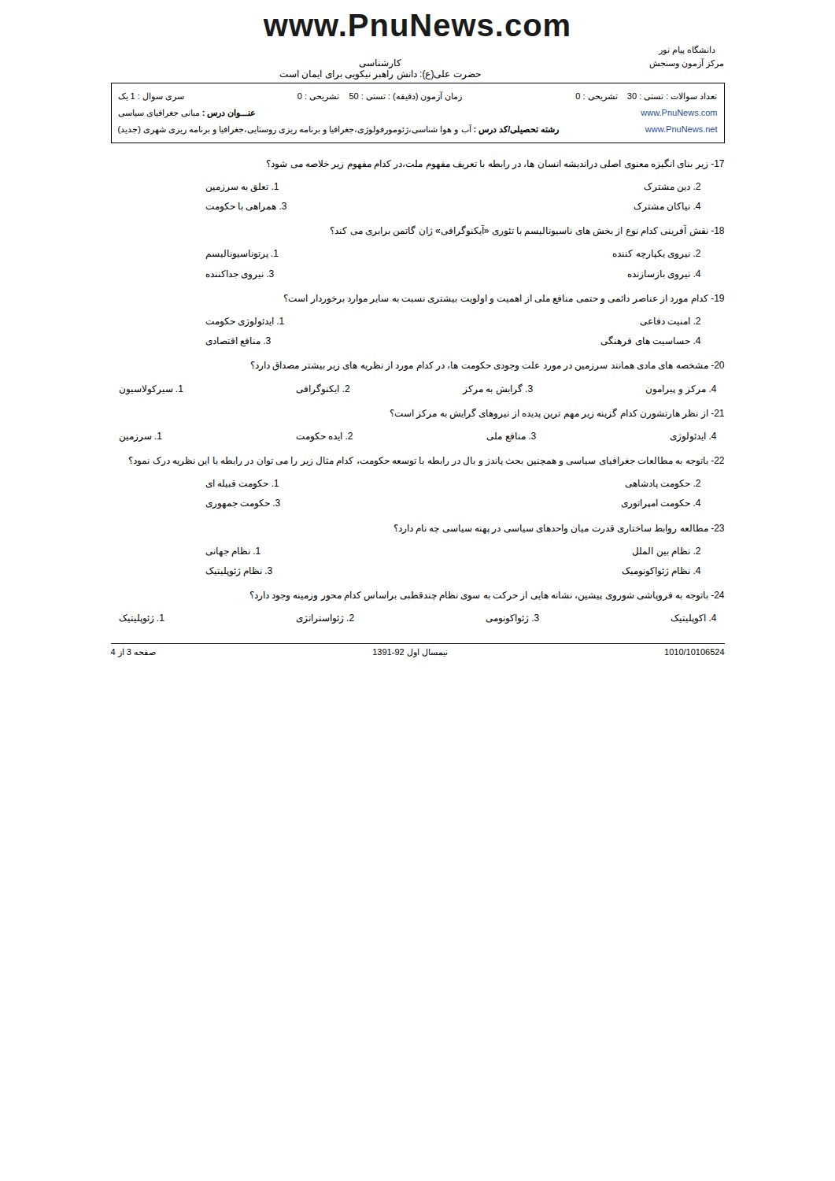www.PnuNews.com
دانشگاه پیام نور
مرکز آزمون وسنجش
کارشناسی
حضرت علی(ع): دانش راهبر نیکویی برای ایمان است
تعداد سوالات : تستی : 30 تشریحی : 0
زمان آزمون (دقیقه) : تستی : 50 تشریحی : 0
سری سوال : 1 یک
www.PnuNews.com
عنـــوان درس : مبانی جغرافیای سیاسی
www.PnuNews.net
رشته تحصیلی/کد درس : آب و هوا شناسی،ژئومورفولوژی،جغرافیا و برنامه ریزی روستایی،جغرافیا و برنامه ریزی شهری (جدید)
17- زیر بنای انگیزه معنوی اصلی دراندیشه انسان ها، در رابطه با تعریف مفهوم ملت،در کدام مفهوم زیر خلاصه می شود؟
2. دین مشترک
1. تعلق به سرزمین
4. نیاکان مشترک
3. همراهی با حکومت
18- نقش آفرینی کدام نوع از بخش های ناسیونالیسم با تئوری «آیکنوگرافی» ژان گاتمن برابری می کند؟
2. نیروی یکپارچه کننده
1. پرتوناسیونالیسم
4. نیروی بازسازنده
3. نیروی جداکننده
19- کدام مورد از عناصر دائمی و حتمی منافع ملی از اهمیت و اولویت بیشتری نسبت به سایر موارد برخوردار است؟
2. امنیت دفاعی
1. ایدئولوژی حکومت
4. حساسیت های فرهنگی
3. منافع اقتصادی
20- مشخصه های مادی همانند سرزمین در مورد علت وجودی حکومت ها، در کدام مورد از نظریه های زیر بیشتر مصداق دارد؟
4. مرکز و پیرامون
3. گرایش به مرکز
2. ایکنوگرافی
1. سیرکولاسیون
21- از نظر هارتشورن کدام گزینه زیر مهم ترین پدیده از نیروهای گرایش به مرکز است؟
4. ایدئولوژی
3. منافع ملی
2. ایده حکومت
1. سرزمین
22- باتوجه به مطالعات جغرافیای سیاسی و همچنین بحث پاندز و بال در رابطه با توسعه حکومت، کدام مثال زیر را می توان در رابطه با این نظریه درک نمود؟
2. حکومت پادشاهی
1. حکومت قبیله ای
4. حکومت امپراتوری
3. حکومت جمهوری
23- مطالعه روابط ساختاری قدرت میان واحدهای سیاسی در پهنه سیاسی چه نام دارد؟
2. نظام بین الملل
1. نظام جهانی
4. نظام ژئواکونومیک
3. نظام ژئوپلیتیک
24- باتوجه به فروپاشی شوروی پیشین، نشانه هایی از حرکت به سوی نظام چندقطبی براساس کدام محور وزمینه وجود دارد؟
4. اکوپلیتیک
3. ژئواکونومی
2. ژئواستراتژی
1. ژئوپلیتیک
صفحه 3 از 4
نیمسال اول 92-1391
1010/10106524